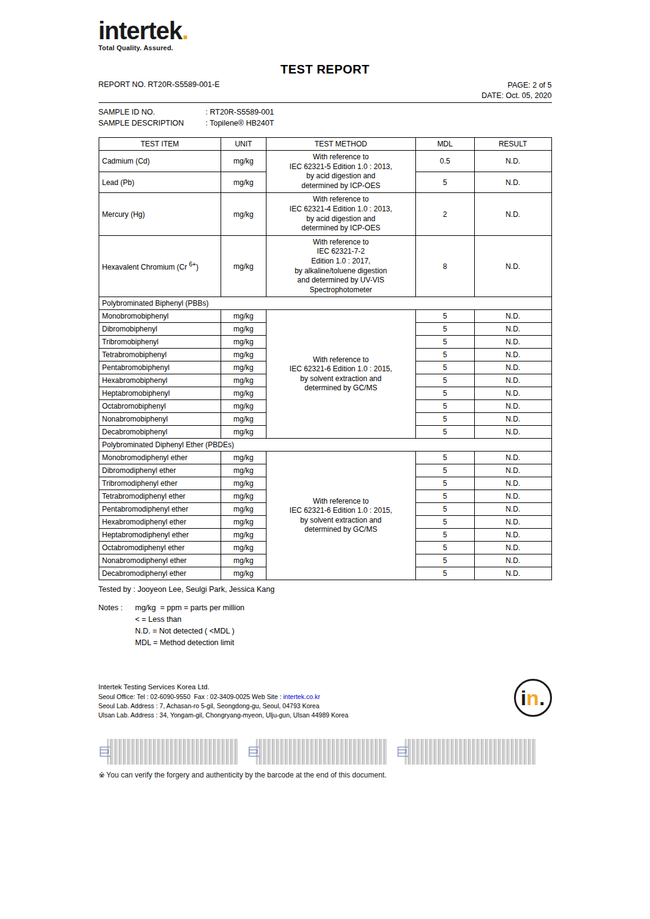intertek.
Total Quality. Assured.
TEST REPORT
REPORT NO. RT20R-S5589-001-E
PAGE: 2 of 5
DATE: Oct. 05, 2020
SAMPLE ID NO.: RT20R-S5589-001
SAMPLE DESCRIPTION: Topilene® HB240T
| TEST ITEM | UNIT | TEST METHOD | MDL | RESULT |
| --- | --- | --- | --- | --- |
| Cadmium (Cd) | mg/kg | With reference to IEC 62321-5 Edition 1.0 : 2013, by acid digestion and determined by ICP-OES | 0.5 | N.D. |
| Lead (Pb) | mg/kg | 5 | N.D. |
| Mercury (Hg) | mg/kg | With reference to IEC 62321-4 Edition 1.0 : 2013, by acid digestion and determined by ICP-OES | 2 | N.D. |
| Hexavalent Chromium (Cr 6+ ) | mg/kg | With reference to IEC 62321-7-2 Edition 1.0 : 2017, by alkaline/toluene digestion and determined by UV-VIS Spectrophotometer | 8 | N.D. |
| Polybrominated Biphenyl (PBBs) |
| Monobromobiphenyl | mg/kg | With reference to IEC 62321-6 Edition 1.0 : 2015, by solvent extraction and determined by GC/MS | 5 | N.D. |
| Dibromobiphenyl | mg/kg | 5 | N.D. |
| Tribromobiphenyl | mg/kg | 5 | N.D. |
| Tetrabromobiphenyl | mg/kg | 5 | N.D. |
| Pentabromobiphenyl | mg/kg | 5 | N.D. |
| Hexabromobiphenyl | mg/kg | 5 | N.D. |
| Heptabromobiphenyl | mg/kg | 5 | N.D. |
| Octabromobiphenyl | mg/kg | 5 | N.D. |
| Nonabromobiphenyl | mg/kg | 5 | N.D. |
| Decabromobiphenyl | mg/kg | 5 | N.D. |
| Polybrominated Diphenyl Ether (PBDEs) |
| Monobromodiphenyl ether | mg/kg | With reference to IEC 62321-6 Edition 1.0 : 2015, by solvent extraction and determined by GC/MS | 5 | N.D. |
| Dibromodiphenyl ether | mg/kg | 5 | N.D. |
| Tribromodiphenyl ether | mg/kg | 5 | N.D. |
| Tetrabromodiphenyl ether | mg/kg | 5 | N.D. |
| Pentabromodiphenyl ether | mg/kg | 5 | N.D. |
| Hexabromodiphenyl ether | mg/kg | 5 | N.D. |
| Heptabromodiphenyl ether | mg/kg | 5 | N.D. |
| Octabromodiphenyl ether | mg/kg | 5 | N.D. |
| Nonabromodiphenyl ether | mg/kg | 5 | N.D. |
| Decabromodiphenyl ether | mg/kg | 5 | N.D. |
Tested by : Jooyeon Lee, Seulgi Park, Jessica Kang
Notes : mg/kg = ppm = parts per million
< = Less than
N.D. = Not detected ( <MDL )
MDL = Method detection limit
in.
Intertek Testing Services Korea Ltd.
Seoul Office: Tel : 02-6090-9550 Fax : 02-3409-0025 Web Site : intertek.co.kr
Seoul Lab. Address : 7, Achasan-ro 5-gil, Seongdong-gu, Seoul, 04793 Korea
Ulsan Lab. Address : 34, Yongam-gil, Chongryang-myeon, Ulju-gun, Ulsan 44989 Korea
※ You can verify the forgery and authenticity by the barcode at the end of this document.